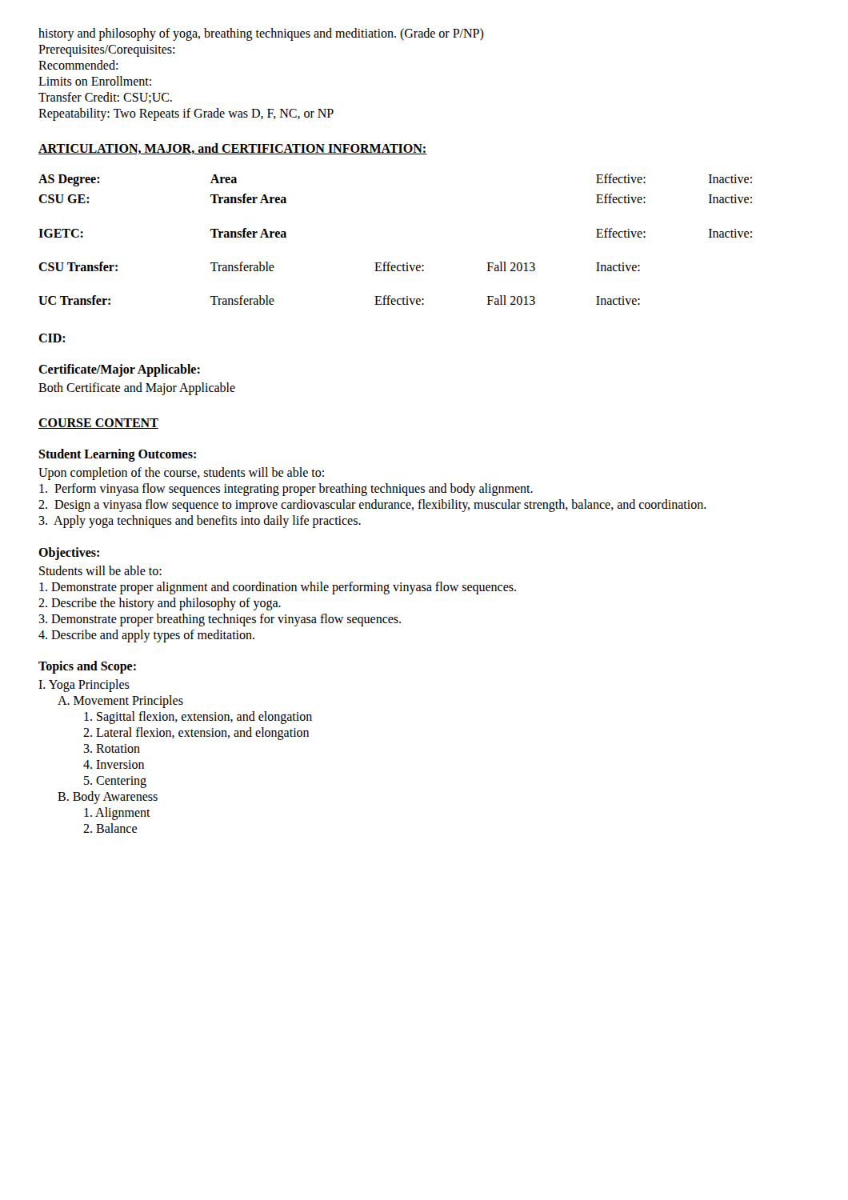history and philosophy of yoga, breathing techniques and meditiation. (Grade or P/NP)
Prerequisites/Corequisites:
Recommended:
Limits on Enrollment:
Transfer Credit: CSU;UC.
Repeatability: Two Repeats if Grade was D, F, NC, or NP
ARTICULATION, MAJOR, and CERTIFICATION INFORMATION:
| AS Degree: | Area | | | Effective: | Inactive: |
| CSU GE: | Transfer Area | | | Effective: | Inactive: |
| IGETC: | Transfer Area | | | Effective: | Inactive: |
| CSU Transfer: | Transferable | Effective: | Fall 2013 | Inactive: | |
| UC Transfer: | Transferable | Effective: | Fall 2013 | Inactive: | |
CID:
Certificate/Major Applicable:
Both Certificate and Major Applicable
COURSE CONTENT
Student Learning Outcomes:
Upon completion of the course, students will be able to:
1. Perform vinyasa flow sequences integrating proper breathing techniques and body alignment.
2. Design a vinyasa flow sequence to improve cardiovascular endurance, flexibility, muscular strength, balance, and coordination.
3. Apply yoga techniques and benefits into daily life practices.
Objectives:
Students will be able to:
1. Demonstrate proper alignment and coordination while performing vinyasa flow sequences.
2. Describe the history and philosophy of yoga.
3. Demonstrate proper breathing techniqes for vinyasa flow sequences.
4. Describe and apply types of meditation.
Topics and Scope:
I. Yoga Principles
A. Movement Principles
1. Sagittal flexion, extension, and elongation
2. Lateral flexion, extension, and elongation
3. Rotation
4. Inversion
5. Centering
B. Body Awareness
1. Alignment
2. Balance